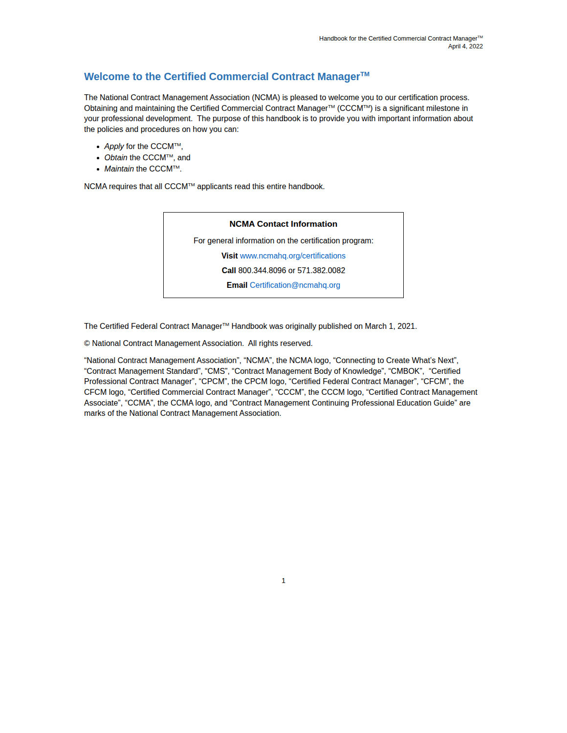Handbook for the Certified Commercial Contract ManagerTM
April 4, 2022
Welcome to the Certified Commercial Contract ManagerTM
The National Contract Management Association (NCMA) is pleased to welcome you to our certification process. Obtaining and maintaining the Certified Commercial Contract ManagerTM (CCCMTM) is a significant milestone in your professional development. The purpose of this handbook is to provide you with important information about the policies and procedures on how you can:
Apply for the CCCMTM,
Obtain the CCCMTM, and
Maintain the CCCMTM.
NCMA requires that all CCCMTM applicants read this entire handbook.
NCMA Contact Information
For general information on the certification program:
Visit www.ncmahq.org/certifications
Call 800.344.8096 or 571.382.0082
Email Certification@ncmahq.org
The Certified Federal Contract ManagerTM Handbook was originally published on March 1, 2021.
© National Contract Management Association. All rights reserved.
“National Contract Management Association”, “NCMA”, the NCMA logo, “Connecting to Create What’s Next”, “Contract Management Standard”, “CMS”, “Contract Management Body of Knowledge”, “CMBOK”, “Certified Professional Contract Manager”, “CPCM”, the CPCM logo, “Certified Federal Contract Manager”, “CFCM”, the CFCM logo, “Certified Commercial Contract Manager”, “CCCM”, the CCCM logo, “Certified Contract Management Associate”, “CCMA”, the CCMA logo, and “Contract Management Continuing Professional Education Guide” are marks of the National Contract Management Association.
1